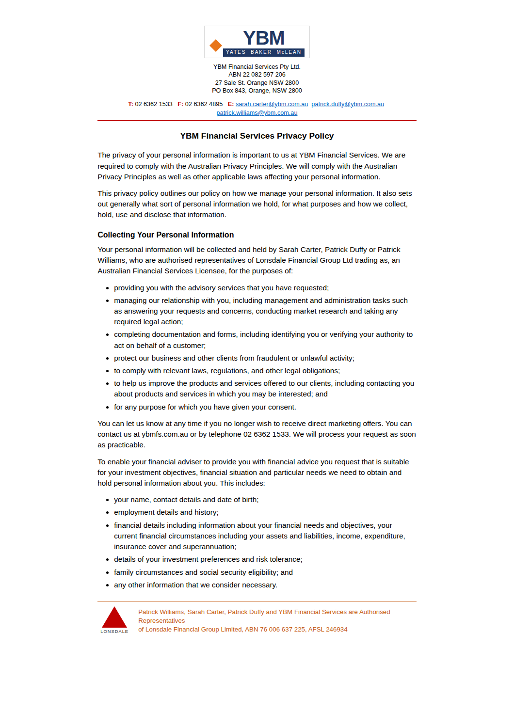YBM YATES BAKER McLEAN
YBM Financial Services Pty Ltd.
ABN 22 082 597 206
27 Sale St. Orange NSW 2800
PO Box 843, Orange, NSW 2800
T: 02 6362 1533 F: 02 6362 4895 E: sarah.carter@ybm.com.au patrick.duffy@ybm.com.au patrick.williams@ybm.com.au
YBM Financial Services Privacy Policy
The privacy of your personal information is important to us at YBM Financial Services. We are required to comply with the Australian Privacy Principles. We will comply with the Australian Privacy Principles as well as other applicable laws affecting your personal information.
This privacy policy outlines our policy on how we manage your personal information. It also sets out generally what sort of personal information we hold, for what purposes and how we collect, hold, use and disclose that information.
Collecting Your Personal Information
Your personal information will be collected and held by Sarah Carter, Patrick Duffy or Patrick Williams, who are authorised representatives of Lonsdale Financial Group Ltd trading as, an Australian Financial Services Licensee, for the purposes of:
providing you with the advisory services that you have requested;
managing our relationship with you, including management and administration tasks such as answering your requests and concerns, conducting market research and taking any required legal action;
completing documentation and forms, including identifying you or verifying your authority to act on behalf of a customer;
protect our business and other clients from fraudulent or unlawful activity;
to comply with relevant laws, regulations, and other legal obligations;
to help us improve the products and services offered to our clients, including contacting you about products and services in which you may be interested; and
for any purpose for which you have given your consent.
You can let us know at any time if you no longer wish to receive direct marketing offers. You can contact us at ybmfs.com.au or by telephone 02 6362 1533. We will process your request as soon as practicable.
To enable your financial adviser to provide you with financial advice you request that is suitable for your investment objectives, financial situation and particular needs we need to obtain and hold personal information about you. This includes:
your name, contact details and date of birth;
employment details and history;
financial details including information about your financial needs and objectives, your current financial circumstances including your assets and liabilities, income, expenditure, insurance cover and superannuation;
details of your investment preferences and risk tolerance;
family circumstances and social security eligibility; and
any other information that we consider necessary.
LONSDALE
Patrick Williams, Sarah Carter, Patrick Duffy and YBM Financial Services are Authorised Representatives
of Lonsdale Financial Group Limited, ABN 76 006 637 225, AFSL 246934